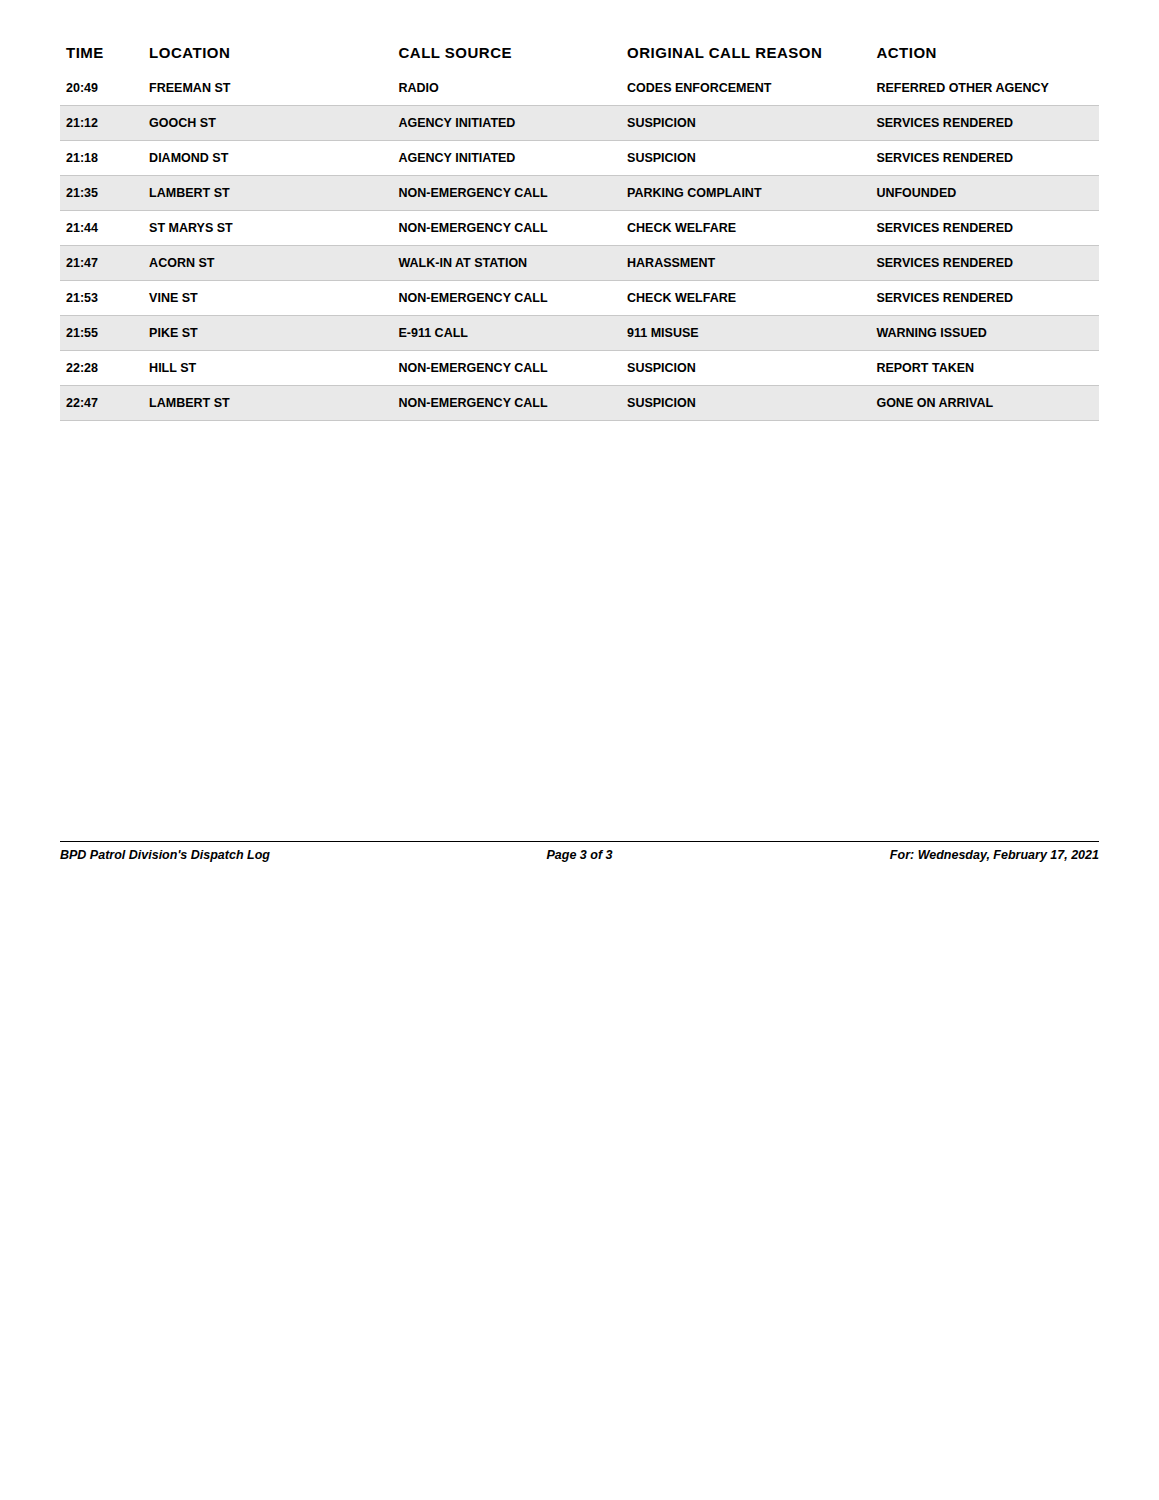| TIME | LOCATION | CALL SOURCE | ORIGINAL CALL REASON | ACTION |
| --- | --- | --- | --- | --- |
| 20:49 | FREEMAN ST | RADIO | CODES ENFORCEMENT | REFERRED OTHER AGENCY |
| 21:12 | GOOCH ST | AGENCY INITIATED | SUSPICION | SERVICES RENDERED |
| 21:18 | DIAMOND ST | AGENCY INITIATED | SUSPICION | SERVICES RENDERED |
| 21:35 | LAMBERT ST | NON-EMERGENCY CALL | PARKING COMPLAINT | UNFOUNDED |
| 21:44 | ST MARYS ST | NON-EMERGENCY CALL | CHECK WELFARE | SERVICES RENDERED |
| 21:47 | ACORN ST | WALK-IN AT STATION | HARASSMENT | SERVICES RENDERED |
| 21:53 | VINE ST | NON-EMERGENCY CALL | CHECK WELFARE | SERVICES RENDERED |
| 21:55 | PIKE ST | E-911 CALL | 911 MISUSE | WARNING ISSUED |
| 22:28 | HILL ST | NON-EMERGENCY CALL | SUSPICION | REPORT TAKEN |
| 22:47 | LAMBERT ST | NON-EMERGENCY CALL | SUSPICION | GONE ON ARRIVAL |
BPD Patrol Division's Dispatch Log
Page 3 of 3
For: Wednesday, February 17, 2021